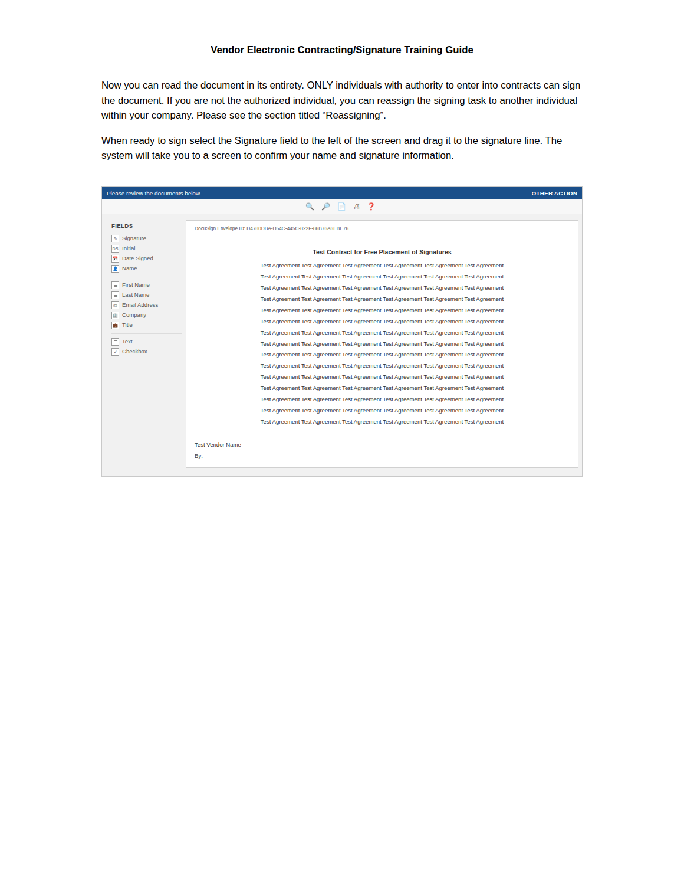Vendor Electronic Contracting/Signature Training Guide
Now you can read the document in its entirety. ONLY individuals with authority to enter into contracts can sign the document. If you are not the authorized individual, you can reassign the signing task to another individual within your company. Please see the section titled “Reassigning”.
When ready to sign select the Signature field to the left of the screen and drag it to the signature line. The system will take you to a screen to confirm your name and signature information.
Please review the documents below. OTHER ACTION
🔍 🔎 📄 🖨 ❓
FIELDS
✎ Signature
DS Initial
📅 Date Signed
👤 Name
☰ First Name
☰ Last Name
@ Email Address
🏢 Company
💼 Title
☰ Text
✓ Checkbox
DocuSign Envelope ID: D4780DBA-D54C-445C-822F-86B76A6EBE76
Test Contract for Free Placement of Signatures
Test Agreement Test Agreement Test Agreement Test Agreement Test Agreement Test Agreement
Test Agreement Test Agreement Test Agreement Test Agreement Test Agreement Test Agreement
Test Agreement Test Agreement Test Agreement Test Agreement Test Agreement Test Agreement
Test Agreement Test Agreement Test Agreement Test Agreement Test Agreement Test Agreement
Test Agreement Test Agreement Test Agreement Test Agreement Test Agreement Test Agreement
Test Agreement Test Agreement Test Agreement Test Agreement Test Agreement Test Agreement
Test Agreement Test Agreement Test Agreement Test Agreement Test Agreement Test Agreement
Test Agreement Test Agreement Test Agreement Test Agreement Test Agreement Test Agreement
Test Agreement Test Agreement Test Agreement Test Agreement Test Agreement Test Agreement
Test Agreement Test Agreement Test Agreement Test Agreement Test Agreement Test Agreement
Test Agreement Test Agreement Test Agreement Test Agreement Test Agreement Test Agreement
Test Agreement Test Agreement Test Agreement Test Agreement Test Agreement Test Agreement
Test Agreement Test Agreement Test Agreement Test Agreement Test Agreement Test Agreement
Test Agreement Test Agreement Test Agreement Test Agreement Test Agreement Test Agreement
Test Agreement Test Agreement Test Agreement Test Agreement Test Agreement Test Agreement
Test Vendor Name
By: